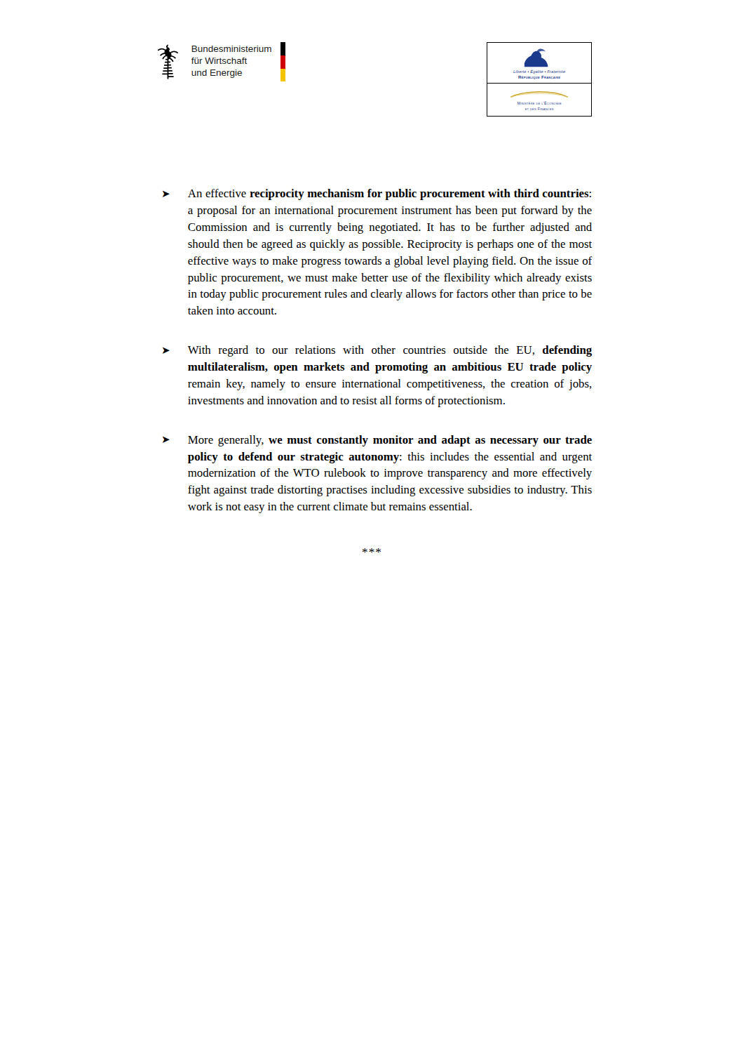Bundesministerium
für Wirtschaft
und Energie
Liberté • Égalité • Fraternité
République Française
Ministère de l'Économie
et des Finances
An effective reciprocity mechanism for public procurement with third countries: a proposal for an international procurement instrument has been put forward by the Commission and is currently being negotiated. It has to be further adjusted and should then be agreed as quickly as possible. Reciprocity is perhaps one of the most effective ways to make progress towards a global level playing field. On the issue of public procurement, we must make better use of the flexibility which already exists in today public procurement rules and clearly allows for factors other than price to be taken into account.
With regard to our relations with other countries outside the EU, defending multilateralism, open markets and promoting an ambitious EU trade policy remain key, namely to ensure international competitiveness, the creation of jobs, investments and innovation and to resist all forms of protectionism.
More generally, we must constantly monitor and adapt as necessary our trade policy to defend our strategic autonomy: this includes the essential and urgent modernization of the WTO rulebook to improve transparency and more effectively fight against trade distorting practises including excessive subsidies to industry. This work is not easy in the current climate but remains essential.
***